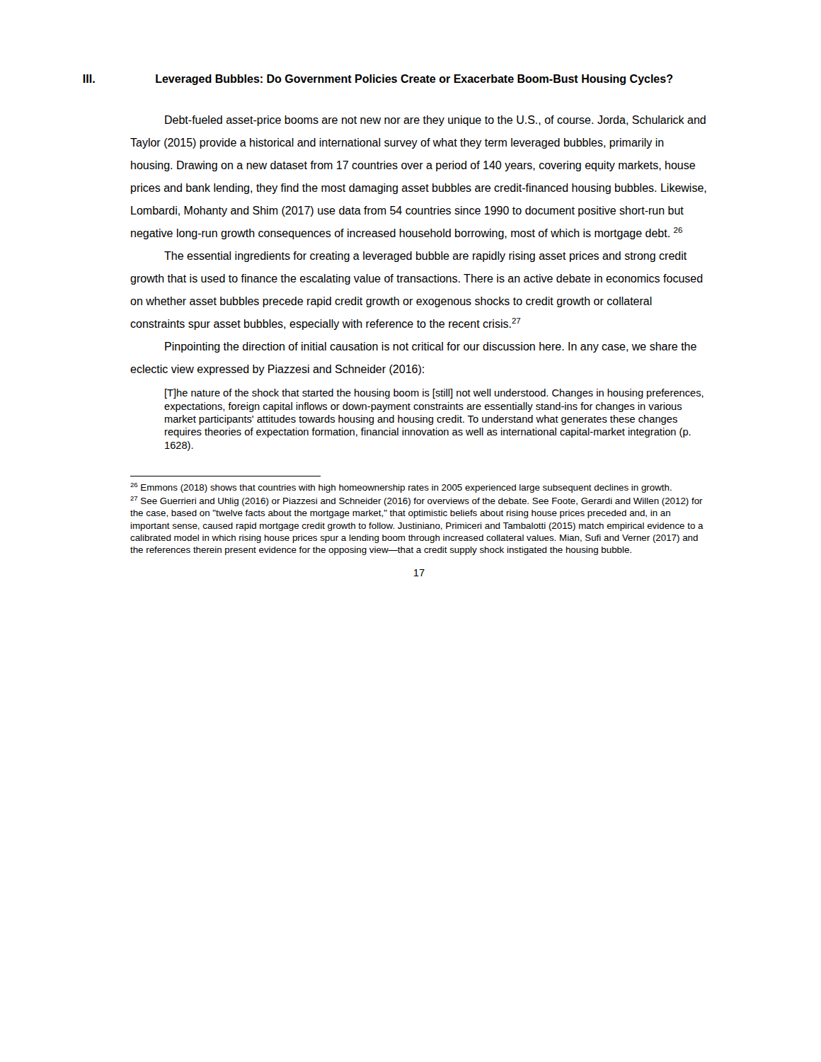III. Leveraged Bubbles: Do Government Policies Create or Exacerbate Boom-Bust Housing Cycles?
Debt-fueled asset-price booms are not new nor are they unique to the U.S., of course. Jorda, Schularick and Taylor (2015) provide a historical and international survey of what they term leveraged bubbles, primarily in housing. Drawing on a new dataset from 17 countries over a period of 140 years, covering equity markets, house prices and bank lending, they find the most damaging asset bubbles are credit-financed housing bubbles. Likewise, Lombardi, Mohanty and Shim (2017) use data from 54 countries since 1990 to document positive short-run but negative long-run growth consequences of increased household borrowing, most of which is mortgage debt. 26
The essential ingredients for creating a leveraged bubble are rapidly rising asset prices and strong credit growth that is used to finance the escalating value of transactions. There is an active debate in economics focused on whether asset bubbles precede rapid credit growth or exogenous shocks to credit growth or collateral constraints spur asset bubbles, especially with reference to the recent crisis.27
Pinpointing the direction of initial causation is not critical for our discussion here. In any case, we share the eclectic view expressed by Piazzesi and Schneider (2016):
[T]he nature of the shock that started the housing boom is [still] not well understood. Changes in housing preferences, expectations, foreign capital inflows or down-payment constraints are essentially stand-ins for changes in various market participants' attitudes towards housing and housing credit. To understand what generates these changes requires theories of expectation formation, financial innovation as well as international capital-market integration (p. 1628).
26 Emmons (2018) shows that countries with high homeownership rates in 2005 experienced large subsequent declines in growth.
27 See Guerrieri and Uhlig (2016) or Piazzesi and Schneider (2016) for overviews of the debate. See Foote, Gerardi and Willen (2012) for the case, based on "twelve facts about the mortgage market," that optimistic beliefs about rising house prices preceded and, in an important sense, caused rapid mortgage credit growth to follow. Justiniano, Primiceri and Tambalotti (2015) match empirical evidence to a calibrated model in which rising house prices spur a lending boom through increased collateral values. Mian, Sufi and Verner (2017) and the references therein present evidence for the opposing view—that a credit supply shock instigated the housing bubble.
17